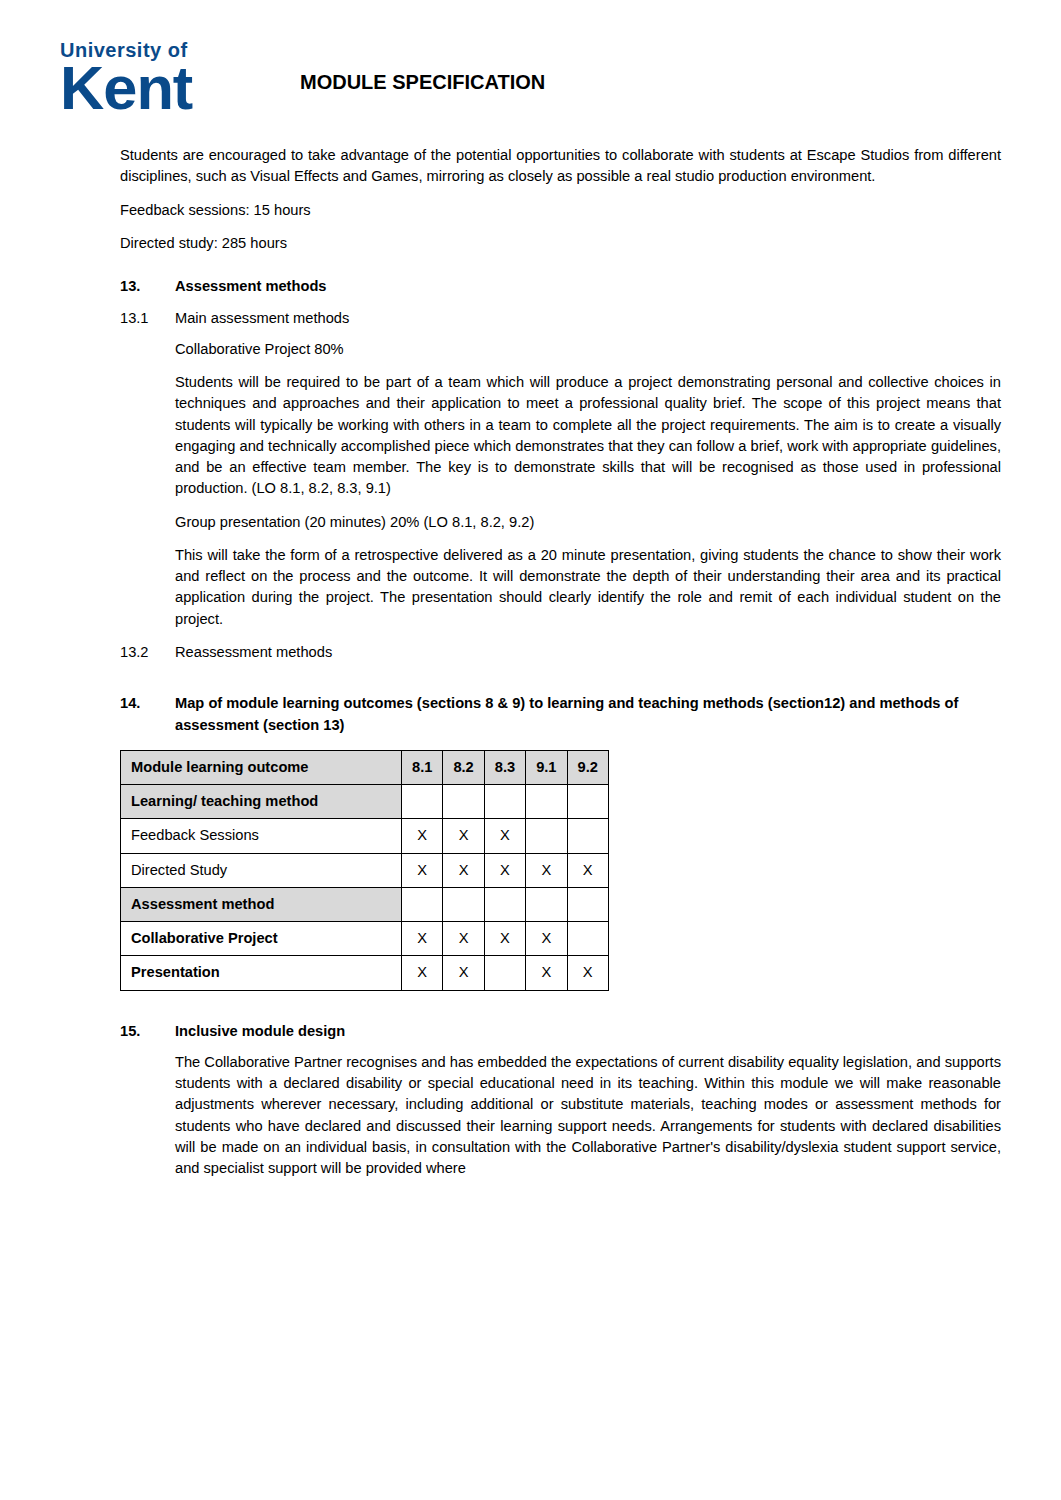University of
Kent
MODULE SPECIFICATION
Students are encouraged to take advantage of the potential opportunities to collaborate with students at Escape Studios from different disciplines, such as Visual Effects and Games, mirroring as closely as possible a real studio production environment.
Feedback sessions: 15 hours
Directed study: 285 hours
13. Assessment methods
13.1 Main assessment methods
Collaborative Project 80%
Students will be required to be part of a team which will produce a project demonstrating personal and collective choices in techniques and approaches and their application to meet a professional quality brief. The scope of this project means that students will typically be working with others in a team to complete all the project requirements. The aim is to create a visually engaging and technically accomplished piece which demonstrates that they can follow a brief, work with appropriate guidelines, and be an effective team member. The key is to demonstrate skills that will be recognised as those used in professional production. (LO 8.1, 8.2, 8.3, 9.1)
Group presentation (20 minutes) 20% (LO 8.1, 8.2, 9.2)
This will take the form of a retrospective delivered as a 20 minute presentation, giving students the chance to show their work and reflect on the process and the outcome. It will demonstrate the depth of their understanding their area and its practical application during the project. The presentation should clearly identify the role and remit of each individual student on the project.
13.2 Reassessment methods
14. Map of module learning outcomes (sections 8 & 9) to learning and teaching methods (section12) and methods of assessment (section 13)
| Module learning outcome | 8.1 | 8.2 | 8.3 | 9.1 | 9.2 |
| Learning/ teaching method | | | | | |
| Feedback Sessions | X | X | X | | |
| Directed Study | X | X | X | X | X |
| Assessment method | | | | | |
| Collaborative Project | X | X | X | X | |
| Presentation | X | X | | X | X |
15. Inclusive module design
The Collaborative Partner recognises and has embedded the expectations of current disability equality legislation, and supports students with a declared disability or special educational need in its teaching. Within this module we will make reasonable adjustments wherever necessary, including additional or substitute materials, teaching modes or assessment methods for students who have declared and discussed their learning support needs. Arrangements for students with declared disabilities will be made on an individual basis, in consultation with the Collaborative Partner's disability/dyslexia student support service, and specialist support will be provided where